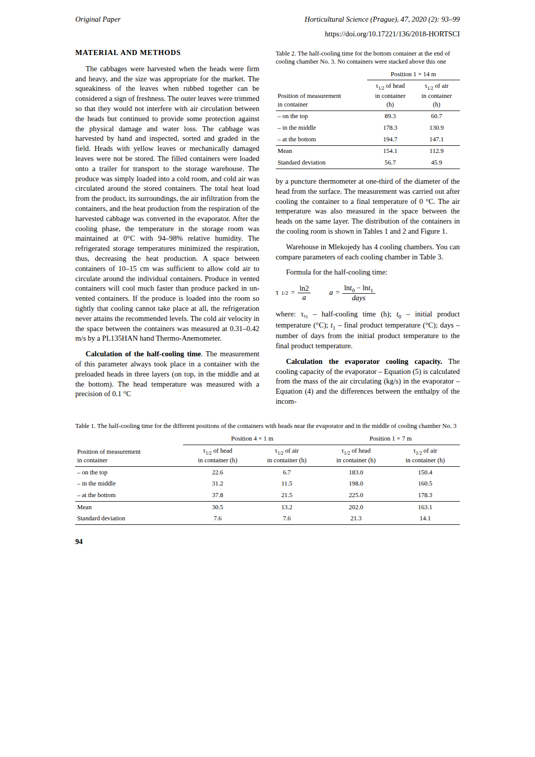Original Paper
Horticultural Science (Prague), 47, 2020 (2): 93–99
https://doi.org/10.17221/136/2018-HORTSCI
Material and methods
The cabbages were harvested when the heads were firm and heavy, and the size was appropriate for the market. The squeakiness of the leaves when rubbed together can be considered a sign of freshness. The outer leaves were trimmed so that they would not interfere with air circulation between the heads but continued to provide some protection against the physical damage and water loss. The cabbage was harvested by hand and inspected, sorted and graded in the field. Heads with yellow leaves or mechanically damaged leaves were not be stored. The filled containers were loaded onto a trailer for transport to the storage warehouse. The produce was simply loaded into a cold room, and cold air was circulated around the stored containers. The total heat load from the product, its surroundings, the air infiltration from the containers, and the heat production from the respiration of the harvested cabbage was converted in the evaporator. After the cooling phase, the temperature in the storage room was maintained at 0°C with 94–98% relative humidity. The refrigerated storage temperatures minimized the respiration, thus, decreasing the heat production. A space between containers of 10–15 cm was sufficient to allow cold air to circulate around the individual containers. Produce in vented containers will cool much faster than produce packed in un-vented containers. If the produce is loaded into the room so tightly that cooling cannot take place at all, the refrigeration never attains the recommended levels. The cold air velocity in the space between the containers was measured at 0.31–0.42 m/s by a PL135HAN hand Thermo-Anemometer.
Calculation of the half-cooling time. The measurement of this parameter always took place in a container with the preloaded heads in three layers (on top, in the middle and at the bottom). The head temperature was measured with a precision of 0.1 °C
Table 2. The half-cooling time for the bottom container at the end of cooling chamber No. 3. No containers were stacked above this one
| | Position 1 × 14 m |
| --- | --- |
| Position of measurement in container | τ 1/2 of head in container (h) | τ 1/2 of air in container (h) |
| – on the top | 89.3 | 60.7 |
| – in the middle | 178.3 | 130.9 |
| – at the bottom | 194.7 | 147.1 |
| Mean | 154.1 | 112.9 |
| Standard deviation | 56.7 | 45.9 |
by a puncture thermometer at one-third of the diameter of the head from the surface. The measurement was carried out after cooling the container to a final temperature of 0 °C. The air temperature was also measured in the space between the heads on the same layer. The distribution of the containers in the cooling room is shown in Tables 1 and 2 and Figure 1.
Warehouse in Mlekojedy has 4 cooling chambers. You can compare parameters of each cooling chamber in Table 3.
Formula for the half-cooling time:
τ1/2 = ln2 a a = lnt0 − lnt1 days
where: τ½ – half-cooling time (h); t0 – initial product temperature (°C); t1 – final product temperature (°C); days – number of days from the initial product temperature to the final product temperature.
Calculation the evaporator cooling capacity. The cooling capacity of the evaporator – Equation (5) is calculated from the mass of the air circulating (kg/s) in the evaporator – Equation (4) and the differences between the enthalpy of the incom-
Table 1. The half-cooling time for the different positions of the containers with heads near the evaporator and in the middle of cooling chamber No. 3
| | Position 4 × 1 m | Position 1 × 7 m |
| --- | --- | --- |
| Position of measurement in container | τ 1/2 of head in container (h) | τ 1/2 of air in container (h) | τ 1/2 of head in container (h) | τ 1/2 of air in container (h) |
| – on the top | 22.6 | 6.7 | 183.0 | 150.4 |
| – in the middle | 31.2 | 11.5 | 198.0 | 160.5 |
| – at the bottom | 37.8 | 21.5 | 225.0 | 178.3 |
| Mean | 30.5 | 13.2 | 202.0 | 163.1 |
| Standard deviation | 7.6 | 7.6 | 21.3 | 14.1 |
94